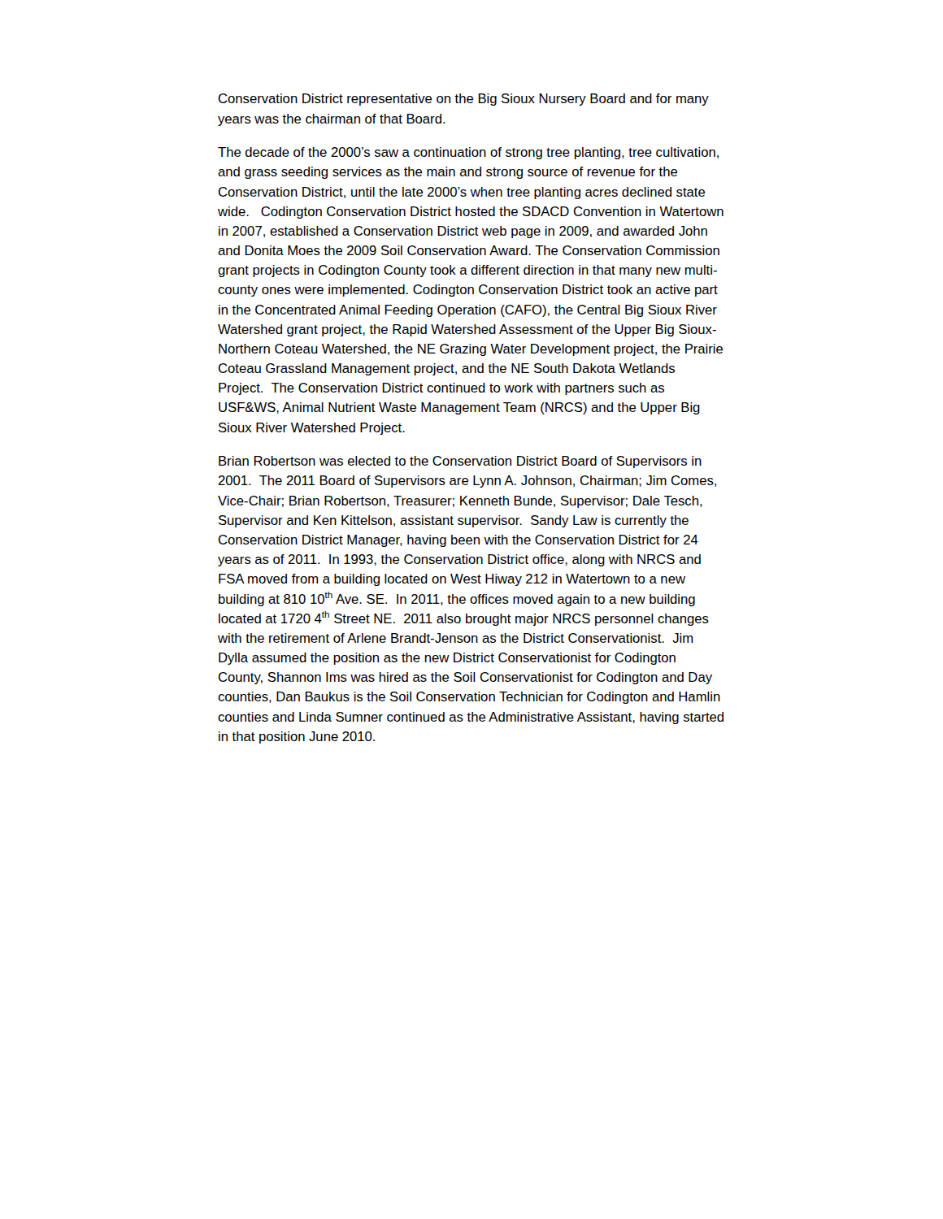Conservation District representative on the Big Sioux Nursery Board and for many years was the chairman of that Board.
The decade of the 2000’s saw a continuation of strong tree planting, tree cultivation, and grass seeding services as the main and strong source of revenue for the Conservation District, until the late 2000’s when tree planting acres declined state wide. Codington Conservation District hosted the SDACD Convention in Watertown in 2007, established a Conservation District web page in 2009, and awarded John and Donita Moes the 2009 Soil Conservation Award. The Conservation Commission grant projects in Codington County took a different direction in that many new multi-county ones were implemented. Codington Conservation District took an active part in the Concentrated Animal Feeding Operation (CAFO), the Central Big Sioux River Watershed grant project, the Rapid Watershed Assessment of the Upper Big Sioux-Northern Coteau Watershed, the NE Grazing Water Development project, the Prairie Coteau Grassland Management project, and the NE South Dakota Wetlands Project. The Conservation District continued to work with partners such as USF&WS, Animal Nutrient Waste Management Team (NRCS) and the Upper Big Sioux River Watershed Project.
Brian Robertson was elected to the Conservation District Board of Supervisors in 2001. The 2011 Board of Supervisors are Lynn A. Johnson, Chairman; Jim Comes, Vice-Chair; Brian Robertson, Treasurer; Kenneth Bunde, Supervisor; Dale Tesch, Supervisor and Ken Kittelson, assistant supervisor. Sandy Law is currently the Conservation District Manager, having been with the Conservation District for 24 years as of 2011. In 1993, the Conservation District office, along with NRCS and FSA moved from a building located on West Hiway 212 in Watertown to a new building at 810 10th Ave. SE. In 2011, the offices moved again to a new building located at 1720 4th Street NE. 2011 also brought major NRCS personnel changes with the retirement of Arlene Brandt-Jenson as the District Conservationist. Jim Dylla assumed the position as the new District Conservationist for Codington County, Shannon Ims was hired as the Soil Conservationist for Codington and Day counties, Dan Baukus is the Soil Conservation Technician for Codington and Hamlin counties and Linda Sumner continued as the Administrative Assistant, having started in that position June 2010.